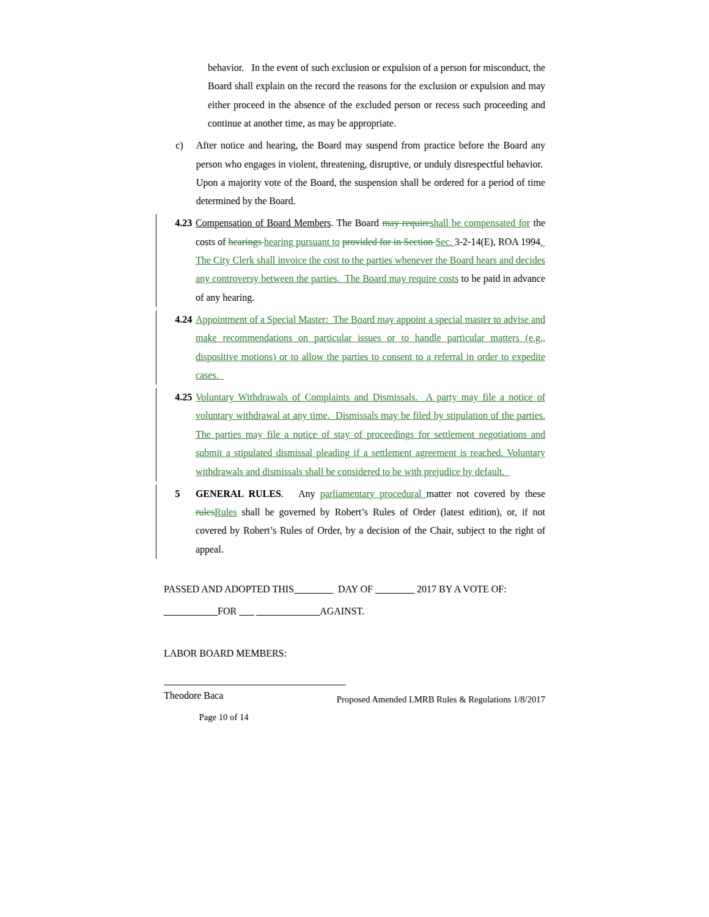behavior. In the event of such exclusion or expulsion of a person for misconduct, the Board shall explain on the record the reasons for the exclusion or expulsion and may either proceed in the absence of the excluded person or recess such proceeding and continue at another time, as may be appropriate.
c)
After notice and hearing, the Board may suspend from practice before the Board any person who engages in violent, threatening, disruptive, or unduly disrespectful behavior. Upon a majority vote of the Board, the suspension shall be ordered for a period of time determined by the Board.
4.23
Compensation of Board Members. The Board may require shall be compensated for the costs of hearings hearing pursuant to provided for in Section Sec. 3-2-14(E), ROA 1994. The City Clerk shall invoice the cost to the parties whenever the Board hears and decides any controversy between the parties. The Board may require costs to be paid in advance of any hearing.
4.24
Appointment of a Special Master: The Board may appoint a special master to advise and make recommendations on particular issues or to handle particular matters (e.g., dispositive motions) or to allow the parties to consent to a referral in order to expedite cases.
4.25
Voluntary Withdrawals of Complaints and Dismissals. A party may file a notice of voluntary withdrawal at any time. Dismissals may be filed by stipulation of the parties. The parties may file a notice of stay of proceedings for settlement negotiations and submit a stipulated dismissal pleading if a settlement agreement is reached. Voluntary withdrawals and dismissals shall be considered to be with prejudice by default.
5
GENERAL RULES. Any parliamentary procedural matter not covered by these rules Rules shall be governed by Robert’s Rules of Order (latest edition), or, if not covered by Robert’s Rules of Order, by a decision of the Chair, subject to the right of appeal.
PASSED AND ADOPTED THIS________ DAY OF ________ 2017 BY A VOTE OF:
___________FOR ___ _____________AGAINST.
LABOR BOARD MEMBERS:
Theodore Baca
Proposed Amended LMRB Rules & Regulations 1/8/2017
Page 10 of 14